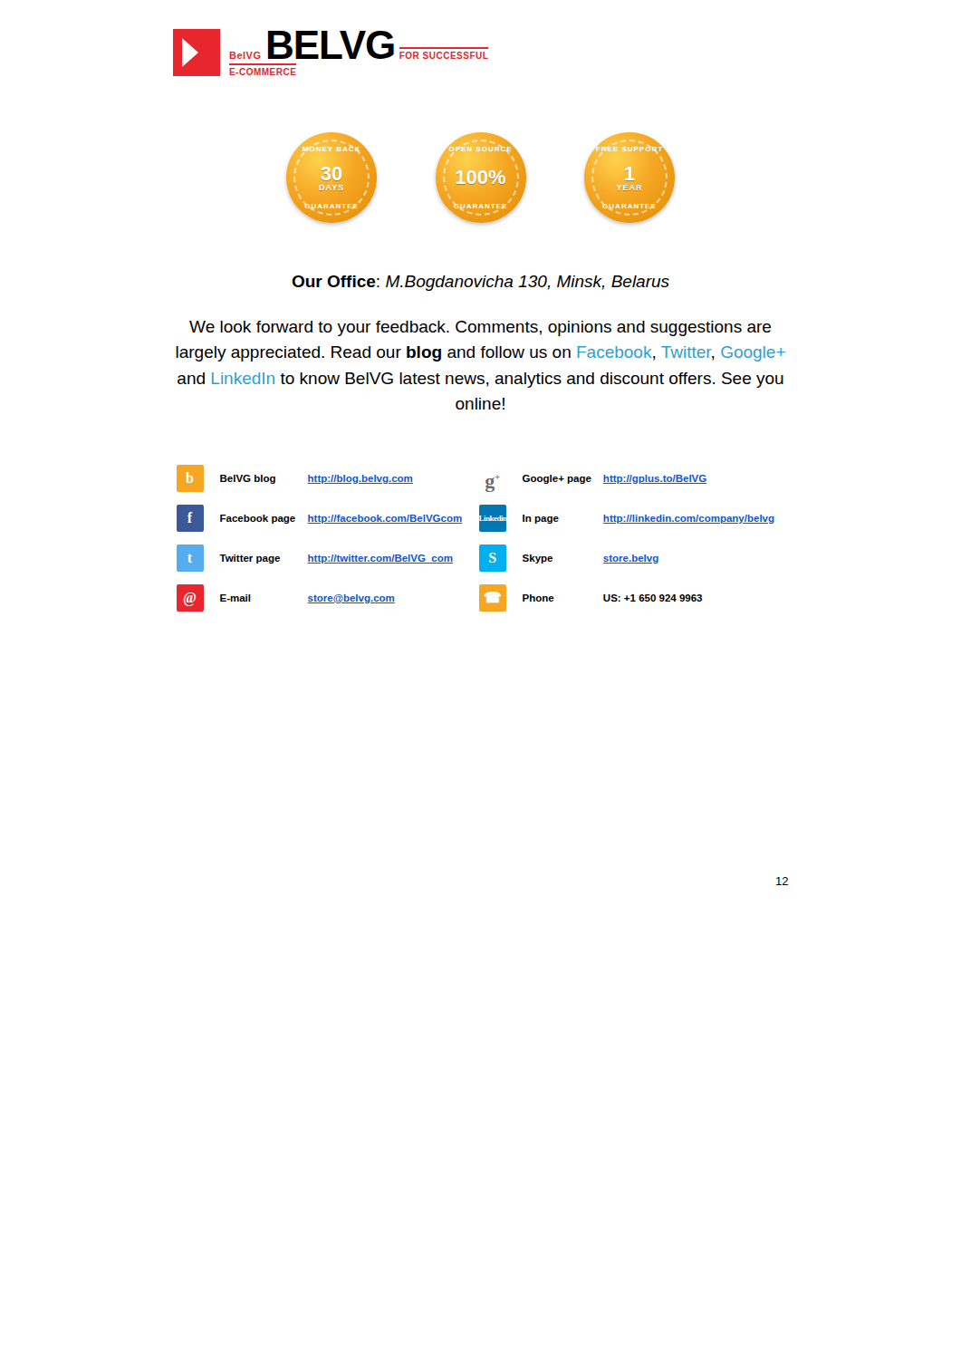BelVG BELVG For Successful
E-Commerce
MONEY BACK
30DAYS
GUARANTEE
OPEN SOURCE
100%
GUARANTEE
FREE SUPPORT
1YEAR
GUARANTEE
Our Office: M.Bogdanovicha 130, Minsk, Belarus
We look forward to your feedback. Comments, opinions and suggestions are largely appreciated. Read our blog and follow us on Facebook, Twitter, Google+ and LinkedIn to know BelVG latest news, analytics and discount offers. See you online!
| b | BelVG blog | http://blog.belvg.com | g + | Google+ page | http://gplus.to/BelVG |
| f | Facebook page | http://facebook.com/BelVGcom | Linked in | In page | http://linkedin.com/company/belvg |
| t | Twitter page | http://twitter.com/BelVG_com | S | Skype | store.belvg |
| @ | E-mail | store@belvg.com | ☎ | Phone | US: +1 650 924 9963 |
12